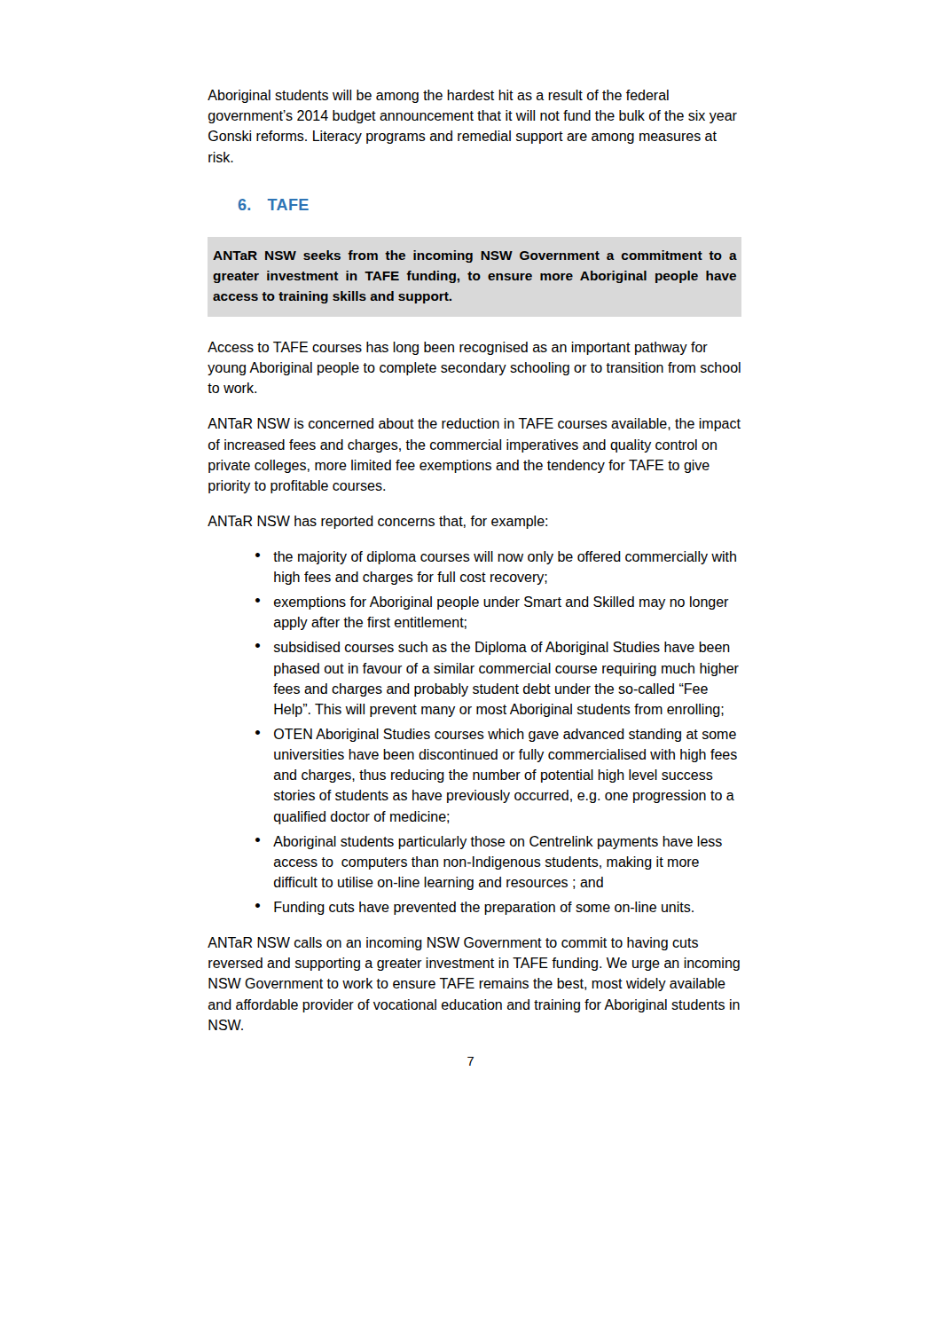Aboriginal students will be among the hardest hit as a result of the federal government’s 2014 budget announcement that it will not fund the bulk of the six year Gonski reforms. Literacy programs and remedial support are among measures at risk.
6. TAFE
ANTaR NSW seeks from the incoming NSW Government a commitment to a greater investment in TAFE funding, to ensure more Aboriginal people have access to training skills and support.
Access to TAFE courses has long been recognised as an important pathway for young Aboriginal people to complete secondary schooling or to transition from school to work.
ANTaR NSW is concerned about the reduction in TAFE courses available, the impact of increased fees and charges, the commercial imperatives and quality control on private colleges, more limited fee exemptions and the tendency for TAFE to give priority to profitable courses.
ANTaR NSW has reported concerns that, for example:
the majority of diploma courses will now only be offered commercially with high fees and charges for full cost recovery;
exemptions for Aboriginal people under Smart and Skilled may no longer apply after the first entitlement;
subsidised courses such as the Diploma of Aboriginal Studies have been phased out in favour of a similar commercial course requiring much higher fees and charges and probably student debt under the so-called “Fee Help”. This will prevent many or most Aboriginal students from enrolling;
OTEN Aboriginal Studies courses which gave advanced standing at some universities have been discontinued or fully commercialised with high fees and charges, thus reducing the number of potential high level success stories of students as have previously occurred, e.g. one progression to a qualified doctor of medicine;
Aboriginal students particularly those on Centrelink payments have less access to computers than non-Indigenous students, making it more difficult to utilise on-line learning and resources ; and
Funding cuts have prevented the preparation of some on-line units.
ANTaR NSW calls on an incoming NSW Government to commit to having cuts reversed and supporting a greater investment in TAFE funding. We urge an incoming NSW Government to work to ensure TAFE remains the best, most widely available and affordable provider of vocational education and training for Aboriginal students in NSW.
7